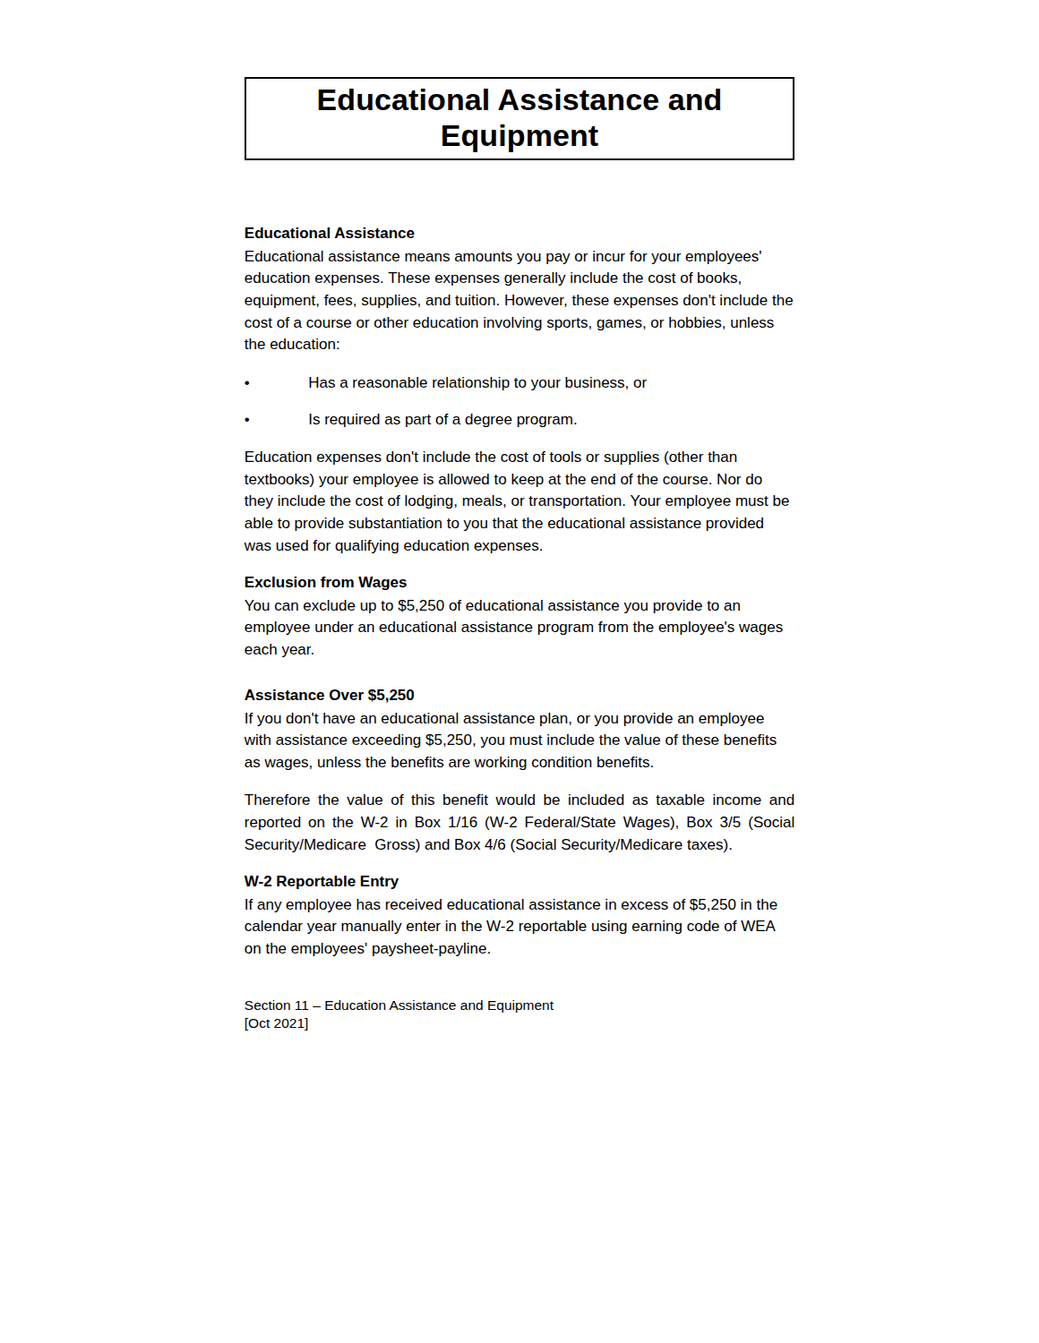Educational Assistance and Equipment
Educational Assistance
Educational assistance means amounts you pay or incur for your employees' education expenses. These expenses generally include the cost of books, equipment, fees, supplies, and tuition. However, these expenses don't include the cost of a course or other education involving sports, games, or hobbies, unless the education:
•Has a reasonable relationship to your business, or
•Is required as part of a degree program.
Education expenses don't include the cost of tools or supplies (other than textbooks) your employee is allowed to keep at the end of the course. Nor do they include the cost of lodging, meals, or transportation. Your employee must be able to provide substantiation to you that the educational assistance provided was used for qualifying education expenses.
Exclusion from Wages
You can exclude up to $5,250 of educational assistance you provide to an employee under an educational assistance program from the employee's wages each year.
Assistance Over $5,250
If you don't have an educational assistance plan, or you provide an employee with assistance exceeding $5,250, you must include the value of these benefits as wages, unless the benefits are working condition benefits.
Therefore the value of this benefit would be included as taxable income and reported on the W-2 in Box 1/16 (W-2 Federal/State Wages), Box 3/5 (Social Security/Medicare Gross) and Box 4/6 (Social Security/Medicare taxes).
W-2 Reportable Entry
If any employee has received educational assistance in excess of $5,250 in the calendar year manually enter in the W-2 reportable using earning code of WEA on the employees' paysheet-payline.
Section 11 – Education Assistance and Equipment
[Oct 2021]